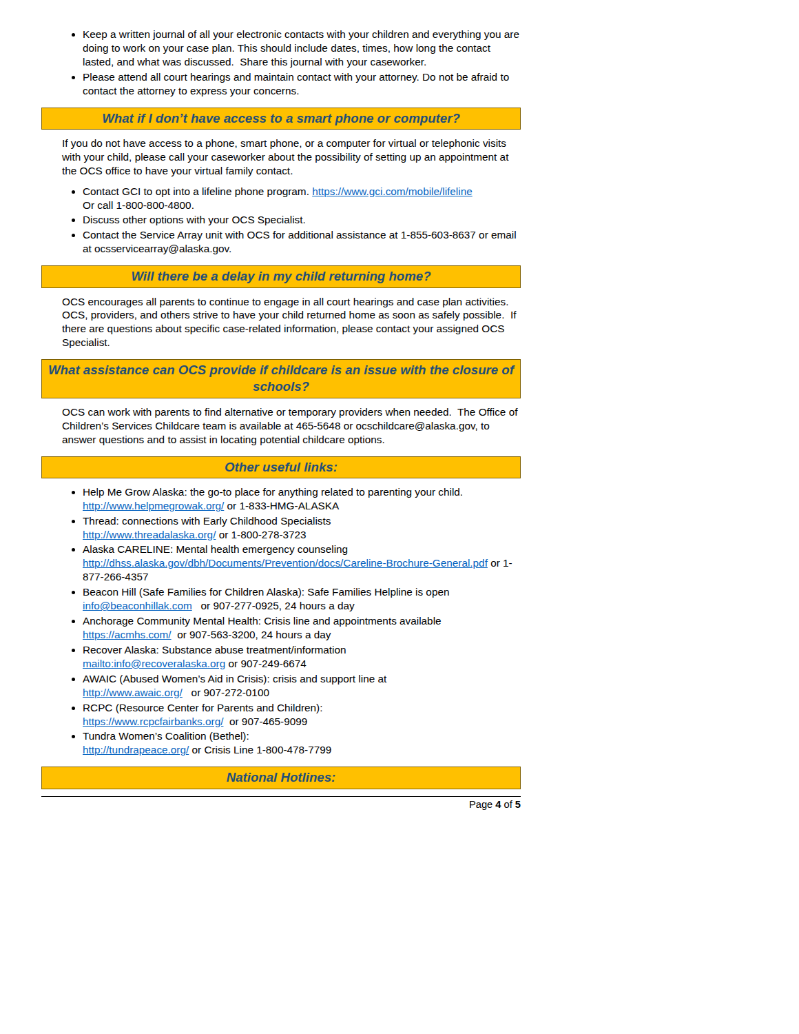Keep a written journal of all your electronic contacts with your children and everything you are doing to work on your case plan. This should include dates, times, how long the contact lasted, and what was discussed. Share this journal with your caseworker.
Please attend all court hearings and maintain contact with your attorney. Do not be afraid to contact the attorney to express your concerns.
What if I don’t have access to a smart phone or computer?
If you do not have access to a phone, smart phone, or a computer for virtual or telephonic visits with your child, please call your caseworker about the possibility of setting up an appointment at the OCS office to have your virtual family contact.
Contact GCI to opt into a lifeline phone program. https://www.gci.com/mobile/lifeline
Or call 1-800-800-4800.
Discuss other options with your OCS Specialist.
Contact the Service Array unit with OCS for additional assistance at 1-855-603-8637 or email at ocsservicearray@alaska.gov.
Will there be a delay in my child returning home?
OCS encourages all parents to continue to engage in all court hearings and case plan activities. OCS, providers, and others strive to have your child returned home as soon as safely possible. If there are questions about specific case-related information, please contact your assigned OCS Specialist.
What assistance can OCS provide if childcare is an issue with the closure of schools?
OCS can work with parents to find alternative or temporary providers when needed. The Office of Children’s Services Childcare team is available at 465-5648 or ocschildcare@alaska.gov, to answer questions and to assist in locating potential childcare options.
Other useful links:
Help Me Grow Alaska: the go-to place for anything related to parenting your child.
http://www.helpmegrowak.org/ or 1-833-HMG-ALASKA
Thread: connections with Early Childhood Specialists
http://www.threadalaska.org/ or 1-800-278-3723
Alaska CARELINE: Mental health emergency counseling
http://dhss.alaska.gov/dbh/Documents/Prevention/docs/Careline-Brochure-General.pdf or 1-877-266-4357
Beacon Hill (Safe Families for Children Alaska): Safe Families Helpline is open
info@beaconhillak.com or 907-277-0925, 24 hours a day
Anchorage Community Mental Health: Crisis line and appointments available
https://acmhs.com/ or 907-563-3200, 24 hours a day
Recover Alaska: Substance abuse treatment/information
mailto:info@recoveralaska.org or 907-249-6674
AWAIC (Abused Women’s Aid in Crisis): crisis and support line at
http://www.awaic.org/ or 907-272-0100
RCPC (Resource Center for Parents and Children):
https://www.rcpcfairbanks.org/ or 907-465-9099
Tundra Women’s Coalition (Bethel):
http://tundrapeace.org/ or Crisis Line 1-800-478-7799
National Hotlines:
Page 4 of 5